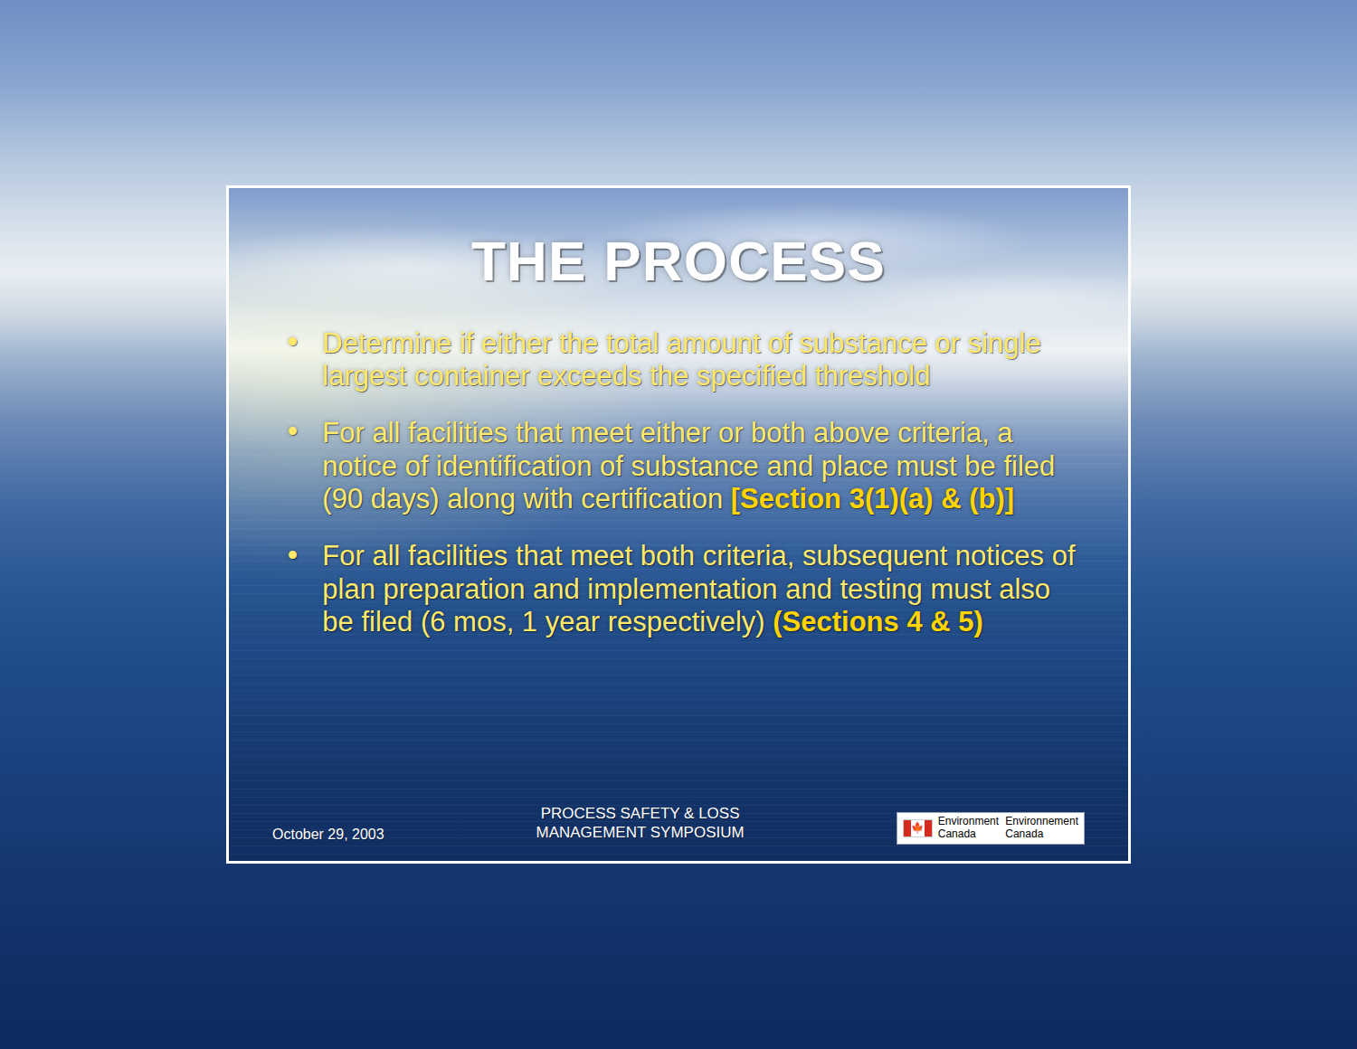THE PROCESS
Determine if either the total amount of substance or single largest container exceeds the specified threshold
For all facilities that meet either or both above criteria, a notice of identification of substance and place must be filed (90 days) along with certification [Section 3(1)(a) & (b)]
For all facilities that meet both criteria, subsequent notices of plan preparation and implementation and testing must also be filed (6 mos, 1 year respectively) (Sections 4 & 5)
October 29, 2003
PROCESS SAFETY & LOSS
MANAGEMENT SYMPOSIUM
🍁
Environment Environnement Canada Canada